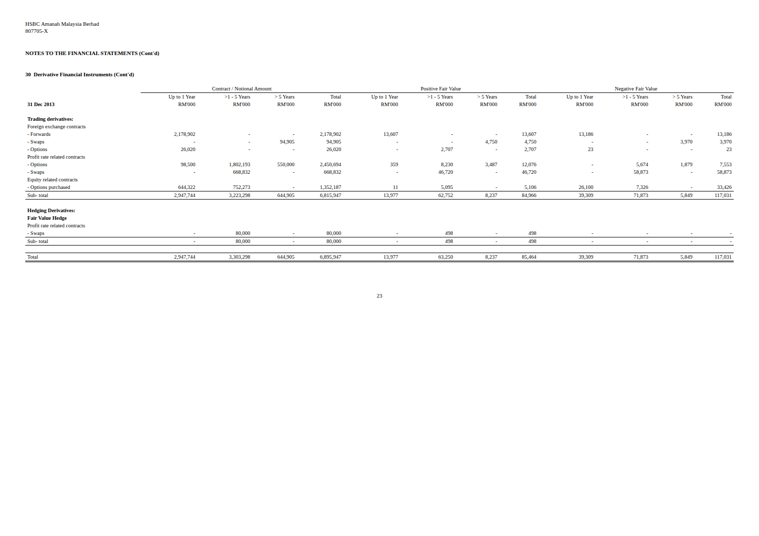HSBC Amanah Malaysia Berhad
807705-X
NOTES TO THE FINANCIAL STATEMENTS (Cont'd)
30 Derivative Financial Instruments (Cont'd)
| | Contract / Notional Amount | Positive Fair Value | Negative Fair Value |
| --- | --- | --- | --- |
| | Up to 1 Year | >1 - 5 Years | > 5 Years | Total | Up to 1 Year | >1 - 5 Years | > 5 Years | Total | Up to 1 Year | >1 - 5 Years | > 5 Years | Total |
| 31 Dec 2013 | RM'000 | RM'000 | RM'000 | RM'000 | RM'000 | RM'000 | RM'000 | RM'000 | RM'000 | RM'000 | RM'000 | RM'000 |
| Trading derivatives: | |
| Foreign exchange contracts | |
| - Forwards | 2,178,902 | - | - | 2,178,902 | 13,607 | - | - | 13,607 | 13,186 | - | - | 13,186 |
| - Swaps | - | - | 94,905 | 94,905 | - | - | 4,750 | 4,750 | - | - | 3,970 | 3,970 |
| - Options | 26,020 | - | - | 26,020 | - | 2,707 | - | 2,707 | 23 | - | - | 23 |
| Profit rate related contracts | |
| - Options | 98,500 | 1,802,193 | 550,000 | 2,450,694 | 359 | 8,230 | 3,487 | 12,076 | - | 5,674 | 1,879 | 7,553 |
| - Swaps | - | 668,832 | - | 668,832 | - | 46,720 | - | 46,720 | - | 58,873 | - | 58,873 |
| Equity related contracts | |
| - Options purchased | 644,322 | 752,273 | - | 1,352,187 | 11 | 5,095 | - | 5,106 | 26,100 | 7,326 | - | 33,426 |
| Sub- total | 2,947,744 | 3,223,298 | 644,905 | 6,815,947 | 13,977 | 62,752 | 8,237 | 84,966 | 39,309 | 71,873 | 5,849 | 117,031 |
| Hedging Derivatives: | |
| Fair Value Hedge | |
| Profit rate related contracts | |
| - Swaps | - | 80,000 | - | 80,000 | - | 498 | - | 498 | - | - | - | - |
| Sub- total | - | 80,000 | - | 80,000 | - | 498 | - | 498 | - | - | - | - |
| Total | 2,947,744 | 3,303,298 | 644,905 | 6,895,947 | 13,977 | 63,250 | 8,237 | 85,464 | 39,309 | 71,873 | 5,849 | 117,031 |
23